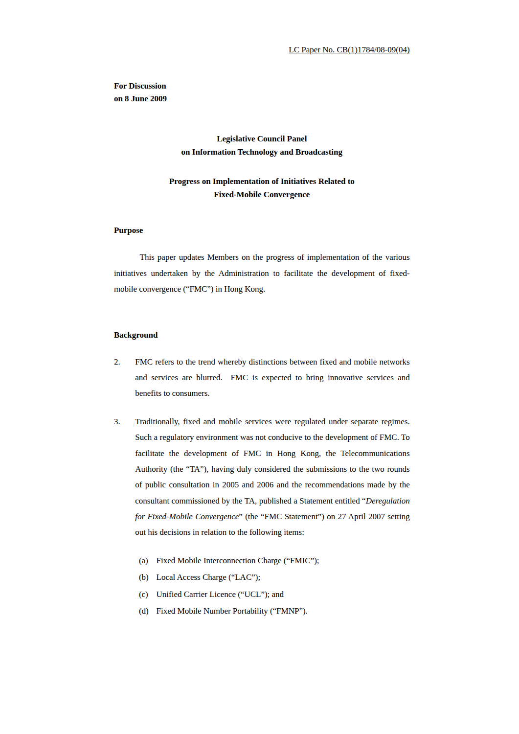LC Paper No. CB(1)1784/08-09(04)
For Discussion
on 8 June 2009
Legislative Council Panel
on Information Technology and Broadcasting
Progress on Implementation of Initiatives Related to
Fixed-Mobile Convergence
Purpose
This paper updates Members on the progress of implementation of the various initiatives undertaken by the Administration to facilitate the development of fixed-mobile convergence (“FMC”) in Hong Kong.
Background
2. FMC refers to the trend whereby distinctions between fixed and mobile networks and services are blurred. FMC is expected to bring innovative services and benefits to consumers.
3. Traditionally, fixed and mobile services were regulated under separate regimes. Such a regulatory environment was not conducive to the development of FMC. To facilitate the development of FMC in Hong Kong, the Telecommunications Authority (the “TA”), having duly considered the submissions to the two rounds of public consultation in 2005 and 2006 and the recommendations made by the consultant commissioned by the TA, published a Statement entitled “Deregulation for Fixed-Mobile Convergence” (the “FMC Statement”) on 27 April 2007 setting out his decisions in relation to the following items:
(a) Fixed Mobile Interconnection Charge (“FMIC”);
(b) Local Access Charge (“LAC”);
(c) Unified Carrier Licence (“UCL”); and
(d) Fixed Mobile Number Portability (“FMNP”).